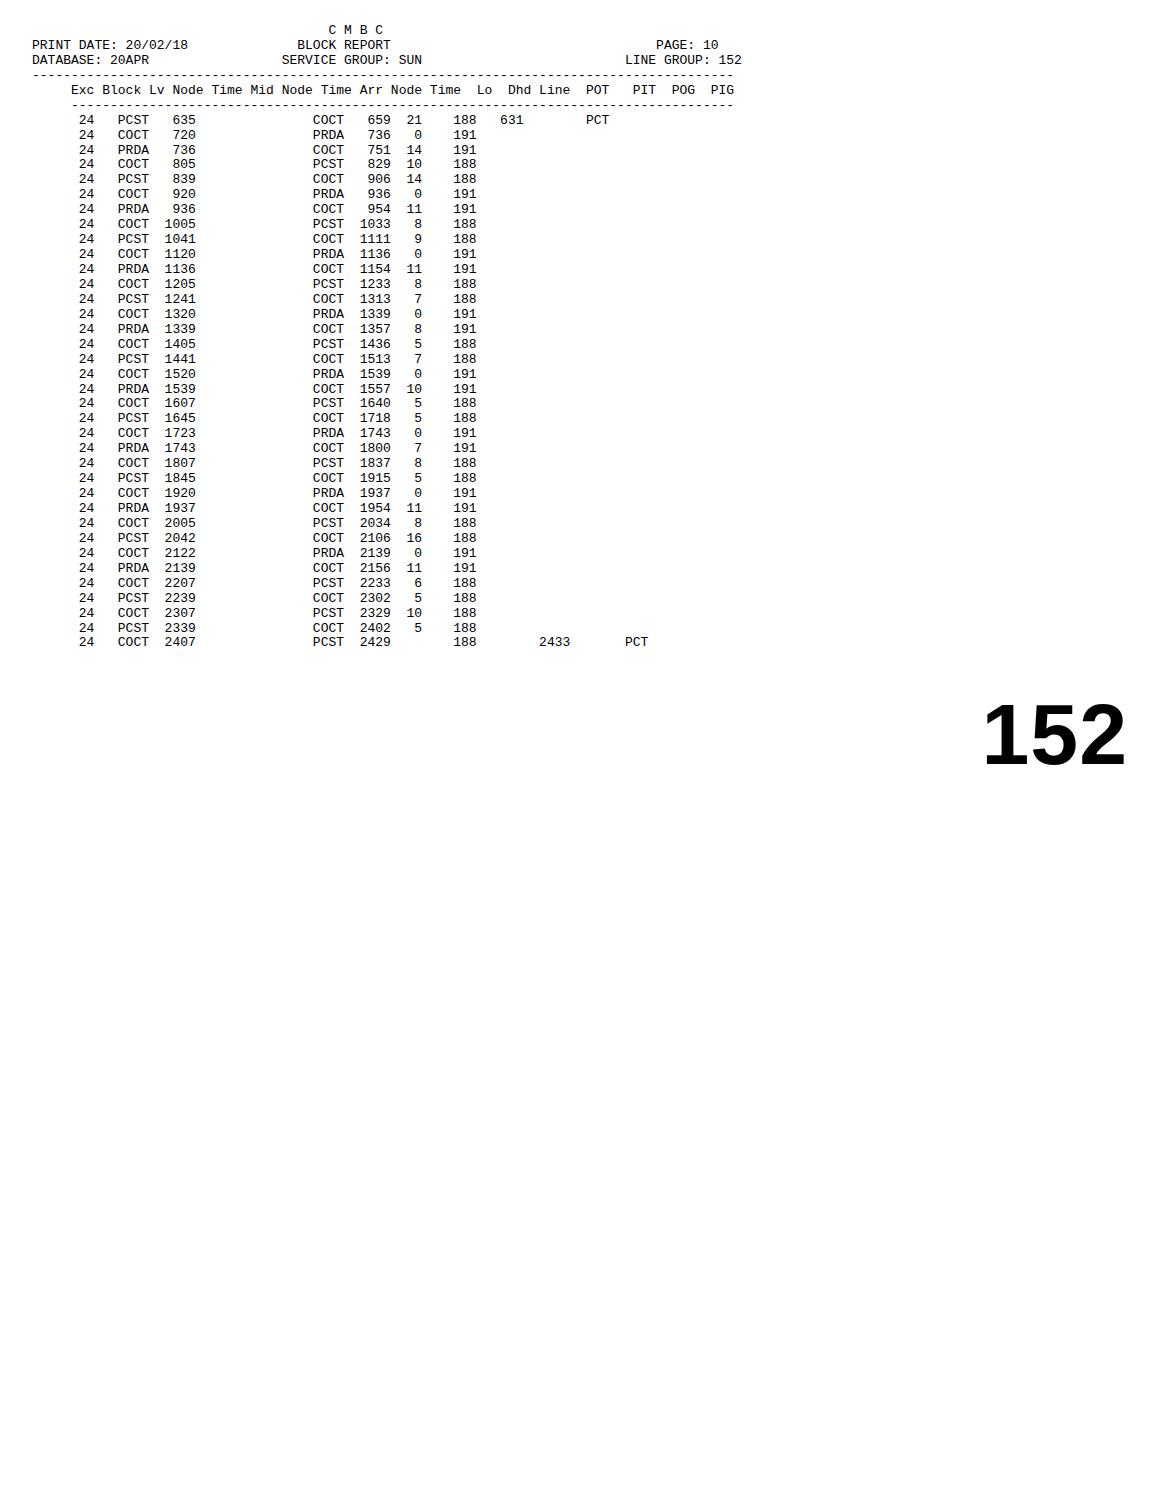C M B C
PRINT DATE: 20/02/18              BLOCK REPORT                                  PAGE: 10
DATABASE: 20APR                 SERVICE GROUP: SUN                          LINE GROUP: 152
------------------------------------------------------------------------------------------
     Exc Block Lv Node Time Mid Node Time Arr Node Time  Lo  Dhd Line  POT   PIT  POG  PIG
     -------------------------------------------------------------------------------------
      24   PCST   635               COCT   659  21    188   631        PCT
      24   COCT   720               PRDA   736   0    191
      24   PRDA   736               COCT   751  14    191
      24   COCT   805               PCST   829  10    188
      24   PCST   839               COCT   906  14    188
      24   COCT   920               PRDA   936   0    191
      24   PRDA   936               COCT   954  11    191
      24   COCT  1005               PCST  1033   8    188
      24   PCST  1041               COCT  1111   9    188
      24   COCT  1120               PRDA  1136   0    191
      24   PRDA  1136               COCT  1154  11    191
      24   COCT  1205               PCST  1233   8    188
      24   PCST  1241               COCT  1313   7    188
      24   COCT  1320               PRDA  1339   0    191
      24   PRDA  1339               COCT  1357   8    191
      24   COCT  1405               PCST  1436   5    188
      24   PCST  1441               COCT  1513   7    188
      24   COCT  1520               PRDA  1539   0    191
      24   PRDA  1539               COCT  1557  10    191
      24   COCT  1607               PCST  1640   5    188
      24   PCST  1645               COCT  1718   5    188
      24   COCT  1723               PRDA  1743   0    191
      24   PRDA  1743               COCT  1800   7    191
      24   COCT  1807               PCST  1837   8    188
      24   PCST  1845               COCT  1915   5    188
      24   COCT  1920               PRDA  1937   0    191
      24   PRDA  1937               COCT  1954  11    191
      24   COCT  2005               PCST  2034   8    188
      24   PCST  2042               COCT  2106  16    188
      24   COCT  2122               PRDA  2139   0    191
      24   PRDA  2139               COCT  2156  11    191
      24   COCT  2207               PCST  2233   6    188
      24   PCST  2239               COCT  2302   5    188
      24   COCT  2307               PCST  2329  10    188
      24   PCST  2339               COCT  2402   5    188
      24   COCT  2407               PCST  2429        188        2433       PCT
152